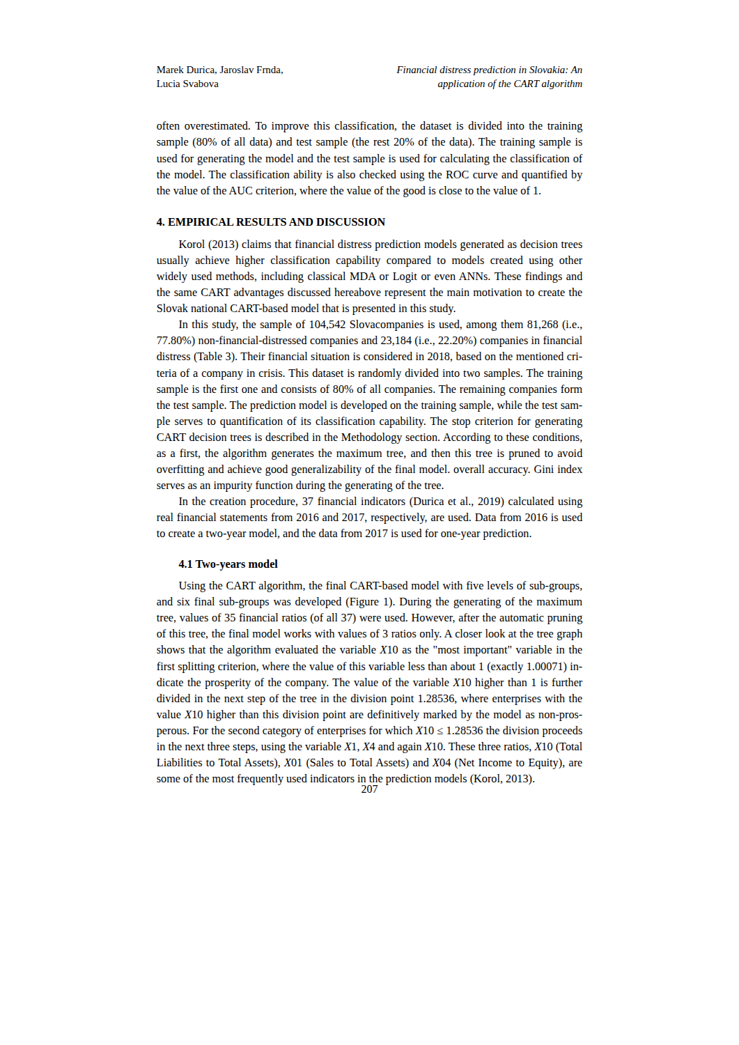Marek Durica, Jaroslav Frnda,
Lucia Svabova
Financial distress prediction in Slovakia: An
application of the CART algorithm
often overestimated. To improve this classification, the dataset is divided into the training sample (80% of all data) and test sample (the rest 20% of the data). The training sample is used for generating the model and the test sample is used for calculating the classification of the model. The classification ability is also checked using the ROC curve and quantified by the value of the AUC criterion, where the value of the good is close to the value of 1.
4. EMPIRICAL RESULTS AND DISCUSSION
Korol (2013) claims that financial distress prediction models generated as decision trees usually achieve higher classification capability compared to models created using other widely used methods, including classical MDA or Logit or even ANNs. These findings and the same CART advantages discussed hereabove represent the main motivation to create the Slovak national CART-based model that is presented in this study.
In this study, the sample of 104,542 Slovacompanies is used, among them 81,268 (i.e., 77.80%) non-financial-distressed companies and 23,184 (i.e., 22.20%) companies in financial distress (Table 3). Their financial situation is considered in 2018, based on the mentioned criteria of a company in crisis. This dataset is randomly divided into two samples. The training sample is the first one and consists of 80% of all companies. The remaining companies form the test sample. The prediction model is developed on the training sample, while the test sample serves to quantification of its classification capability. The stop criterion for generating CART decision trees is described in the Methodology section. According to these conditions, as a first, the algorithm generates the maximum tree, and then this tree is pruned to avoid overfitting and achieve good generalizability of the final model. overall accuracy. Gini index serves as an impurity function during the generating of the tree.
In the creation procedure, 37 financial indicators (Durica et al., 2019) calculated using real financial statements from 2016 and 2017, respectively, are used. Data from 2016 is used to create a two-year model, and the data from 2017 is used for one-year prediction.
4.1 Two-years model
Using the CART algorithm, the final CART-based model with five levels of sub-groups, and six final sub-groups was developed (Figure 1). During the generating of the maximum tree, values of 35 financial ratios (of all 37) were used. However, after the automatic pruning of this tree, the final model works with values of 3 ratios only. A closer look at the tree graph shows that the algorithm evaluated the variable X 10 as the "most important" variable in the first splitting criterion, where the value of this variable less than about 1 (exactly 1.00071) indicate the prosperity of the company. The value of the variable X 10 higher than 1 is further divided in the next step of the tree in the division point 1.28536, where enterprises with the value X 10 higher than this division point are definitively marked by the model as non-prosperous. For the second category of enterprises for which X 10 ≤ 1.28536 the division proceeds in the next three steps, using the variable X 1, X 4 and again X 10. These three ratios, X 10 (Total Liabilities to Total Assets), X 01 (Sales to Total Assets) and X 04 (Net Income to Equity), are some of the most frequently used indicators in the prediction models (Korol, 2013).
207